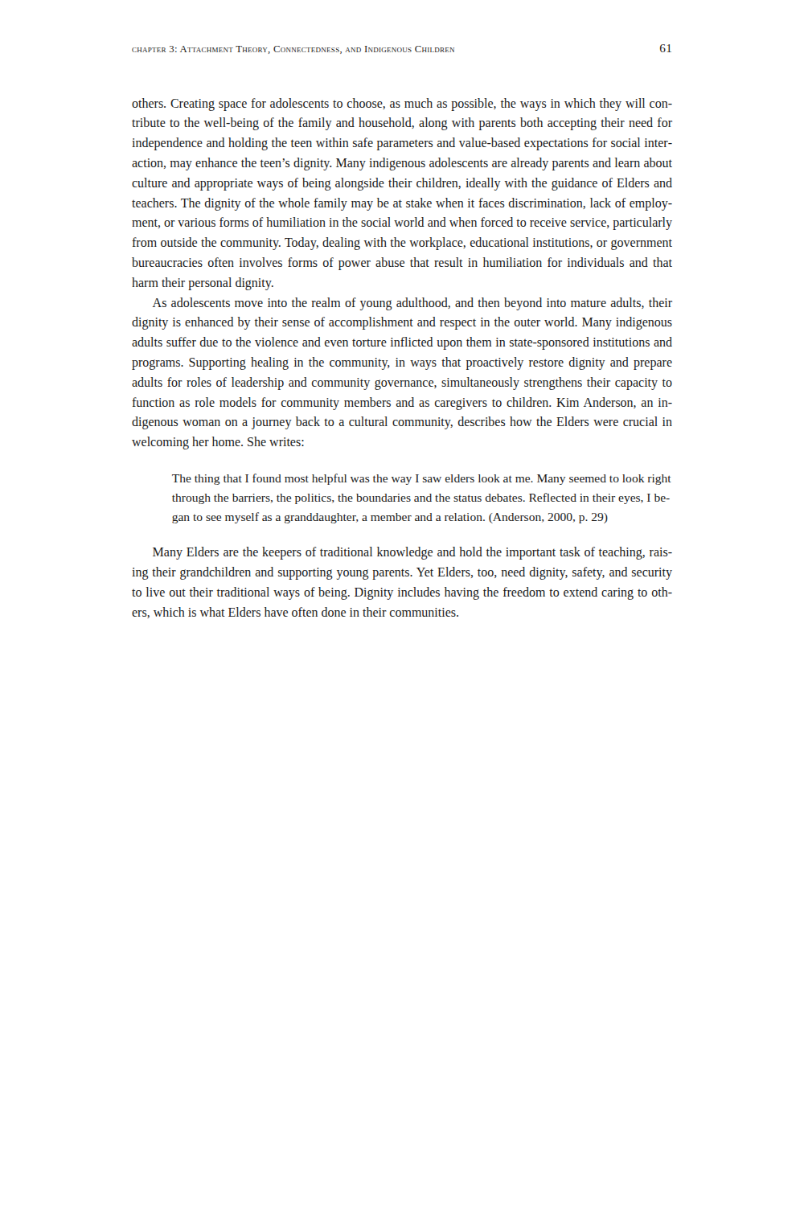chapter 3: Attachment Theory, Connectedness, and Indigenous Children 61
others. Creating space for adolescents to choose, as much as possible, the ways in which they will contribute to the well-being of the family and household, along with parents both accepting their need for independence and holding the teen within safe parameters and value-based expectations for social interaction, may enhance the teen’s dignity. Many indigenous adolescents are already parents and learn about culture and appropriate ways of being alongside their children, ideally with the guidance of Elders and teachers. The dignity of the whole family may be at stake when it faces discrimination, lack of employment, or various forms of humiliation in the social world and when forced to receive service, particularly from outside the community. Today, dealing with the workplace, educational institutions, or government bureaucracies often involves forms of power abuse that result in humiliation for individuals and that harm their personal dignity.
As adolescents move into the realm of young adulthood, and then beyond into mature adults, their dignity is enhanced by their sense of accomplishment and respect in the outer world. Many indigenous adults suffer due to the violence and even torture inflicted upon them in state-sponsored institutions and programs. Supporting healing in the community, in ways that proactively restore dignity and prepare adults for roles of leadership and community governance, simultaneously strengthens their capacity to function as role models for community members and as caregivers to children. Kim Anderson, an indigenous woman on a journey back to a cultural community, describes how the Elders were crucial in welcoming her home. She writes:
The thing that I found most helpful was the way I saw elders look at me. Many seemed to look right through the barriers, the politics, the boundaries and the status debates. Reflected in their eyes, I began to see myself as a granddaughter, a member and a relation. (Anderson, 2000, p. 29)
Many Elders are the keepers of traditional knowledge and hold the important task of teaching, raising their grandchildren and supporting young parents. Yet Elders, too, need dignity, safety, and security to live out their traditional ways of being. Dignity includes having the freedom to extend caring to others, which is what Elders have often done in their communities.